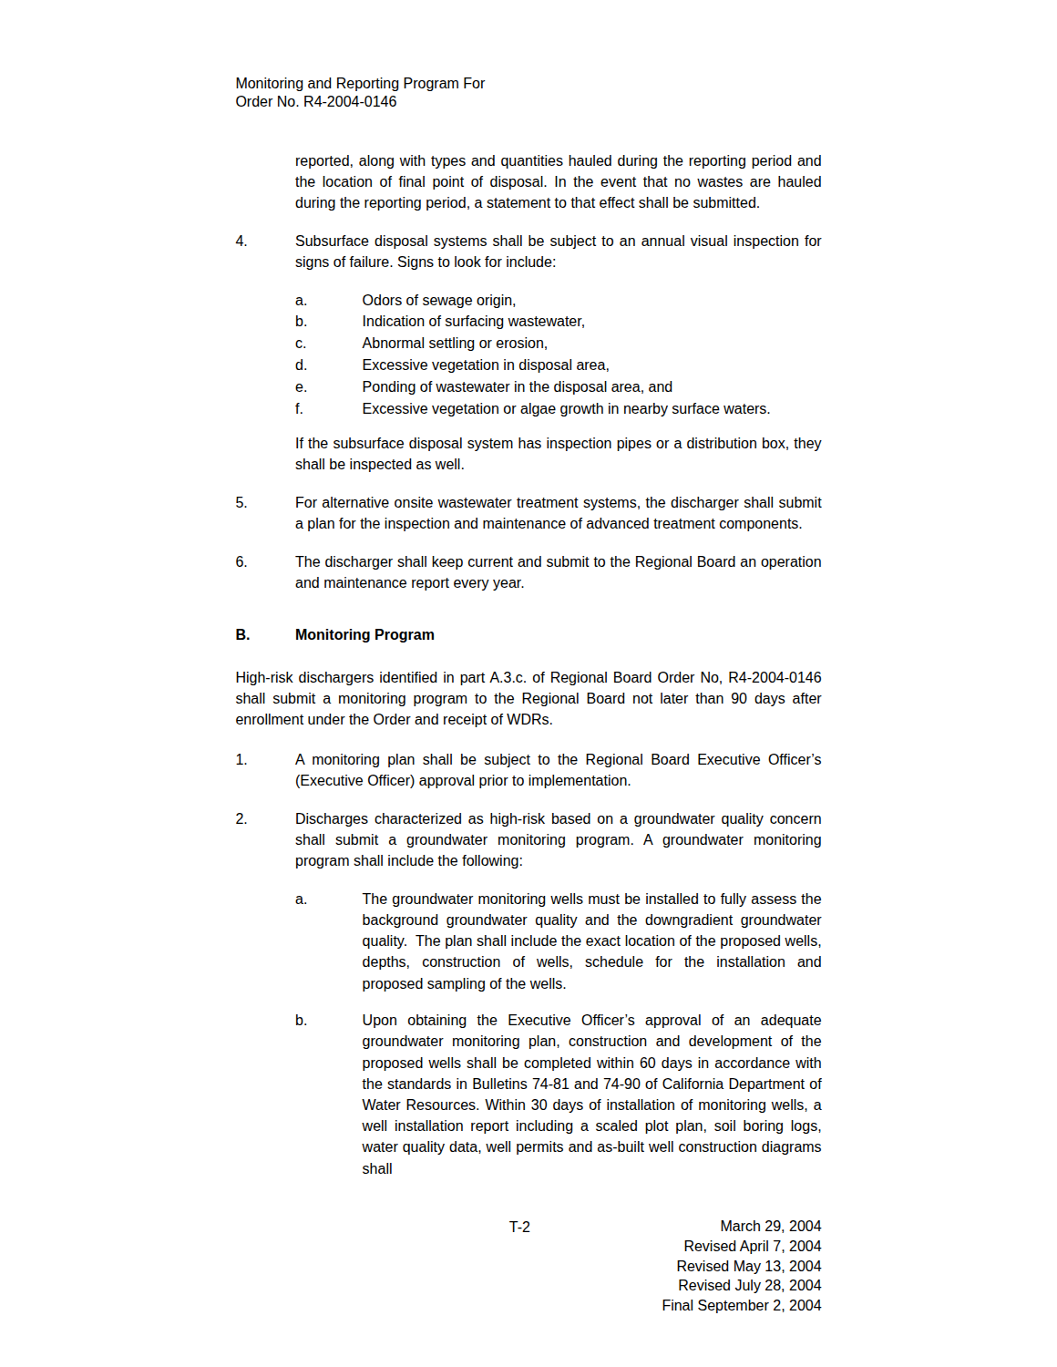Monitoring and Reporting Program For
Order No. R4-2004-0146
reported, along with types and quantities hauled during the reporting period and the location of final point of disposal. In the event that no wastes are hauled during the reporting period, a statement to that effect shall be submitted.
4.
Subsurface disposal systems shall be subject to an annual visual inspection for signs of failure. Signs to look for include:
a.
Odors of sewage origin,
b.
Indication of surfacing wastewater,
c.
Abnormal settling or erosion,
d.
Excessive vegetation in disposal area,
e.
Ponding of wastewater in the disposal area, and
f.
Excessive vegetation or algae growth in nearby surface waters.
If the subsurface disposal system has inspection pipes or a distribution box, they shall be inspected as well.
5.
For alternative onsite wastewater treatment systems, the discharger shall submit a plan for the inspection and maintenance of advanced treatment components.
6.
The discharger shall keep current and submit to the Regional Board an operation and maintenance report every year.
B.
Monitoring Program
High-risk dischargers identified in part A.3.c. of Regional Board Order No, R4-2004-0146 shall submit a monitoring program to the Regional Board not later than 90 days after enrollment under the Order and receipt of WDRs.
1.
A monitoring plan shall be subject to the Regional Board Executive Officer’s (Executive Officer) approval prior to implementation.
2.
Discharges characterized as high-risk based on a groundwater quality concern shall submit a groundwater monitoring program. A groundwater monitoring program shall include the following:
a.
The groundwater monitoring wells must be installed to fully assess the background groundwater quality and the downgradient groundwater quality. The plan shall include the exact location of the proposed wells, depths, construction of wells, schedule for the installation and proposed sampling of the wells.
b.
Upon obtaining the Executive Officer’s approval of an adequate groundwater monitoring plan, construction and development of the proposed wells shall be completed within 60 days in accordance with the standards in Bulletins 74-81 and 74-90 of California Department of Water Resources. Within 30 days of installation of monitoring wells, a well installation report including a scaled plot plan, soil boring logs, water quality data, well permits and as-built well construction diagrams shall
T-2
March 29, 2004
Revised April 7, 2004
Revised May 13, 2004
Revised July 28, 2004
Final September 2, 2004